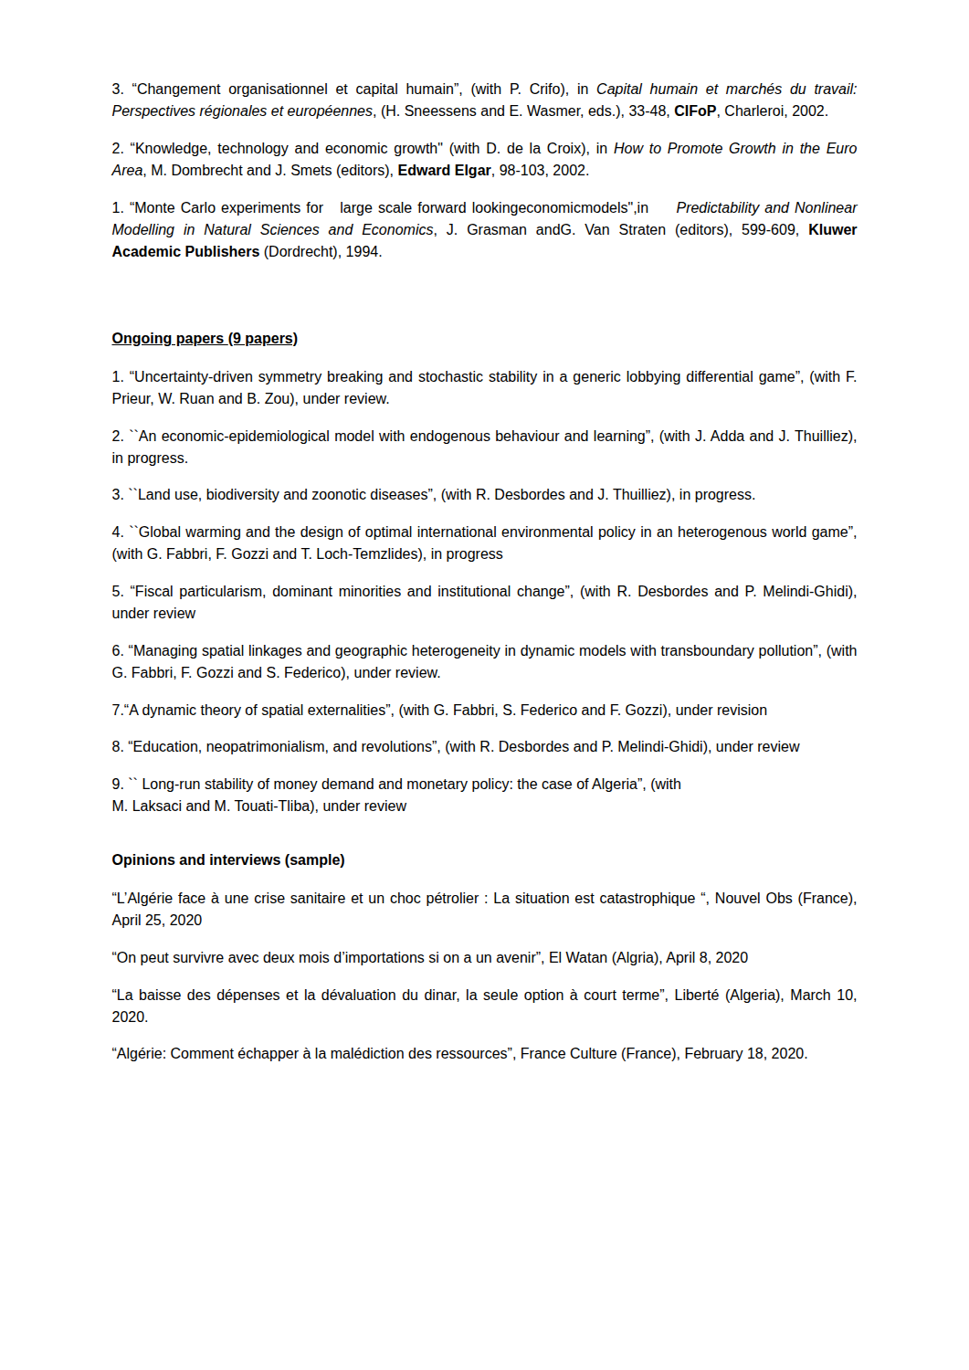3. “Changement organisationnel et capital humain”, (with P. Crifo), in Capital humain et marchés du travail: Perspectives régionales et européennes, (H. Sneessens and E. Wasmer, eds.), 33-48, CIFoP, Charleroi, 2002.
2. “Knowledge, technology and economic growth" (with D. de la Croix), in How to Promote Growth in the Euro Area, M. Dombrecht and J. Smets (editors), Edward Elgar, 98-103, 2002.
1. “Monte Carlo experiments for large scale forward lookingeconomicmodels",in Predictability and Nonlinear Modelling in Natural Sciences and Economics, J. Grasman andG. Van Straten (editors), 599-609, Kluwer Academic Publishers (Dordrecht), 1994.
Ongoing papers (9 papers)
1. “Uncertainty-driven symmetry breaking and stochastic stability in a generic lobbying differential game”, (with F. Prieur, W. Ruan and B. Zou), under review.
2. ``An economic-epidemiological model with endogenous behaviour and learning”, (with J. Adda and J. Thuilliez), in progress.
3. ``Land use, biodiversity and zoonotic diseases”, (with R. Desbordes and J. Thuilliez), in progress.
4. ``Global warming and the design of optimal international environmental policy in an heterogenous world game”, (with G. Fabbri, F. Gozzi and T. Loch-Temzlides), in progress
5. “Fiscal particularism, dominant minorities and institutional change”, (with R. Desbordes and P. Melindi-Ghidi), under review
6. “Managing spatial linkages and geographic heterogeneity in dynamic models with transboundary pollution”, (with G. Fabbri, F. Gozzi and S. Federico), under review.
7.“A dynamic theory of spatial externalities”, (with G. Fabbri, S. Federico and F. Gozzi), under revision
8. “Education, neopatrimonialism, and revolutions”, (with R. Desbordes and P. Melindi-Ghidi), under review
9. `` Long-run stability of money demand and monetary policy: the case of Algeria”, (with
M. Laksaci and M. Touati-Tliba), under review
Opinions and interviews (sample)
“L’Algérie face à une crise sanitaire et un choc pétrolier : La situation est catastrophique “, Nouvel Obs (France), April 25, 2020
“On peut survivre avec deux mois d’importations si on a un avenir”, El Watan (Algria), April 8, 2020
“La baisse des dépenses et la dévaluation du dinar, la seule option à court terme”, Liberté (Algeria), March 10, 2020.
“Algérie: Comment échapper à la malédiction des ressources”, France Culture (France), February 18, 2020.